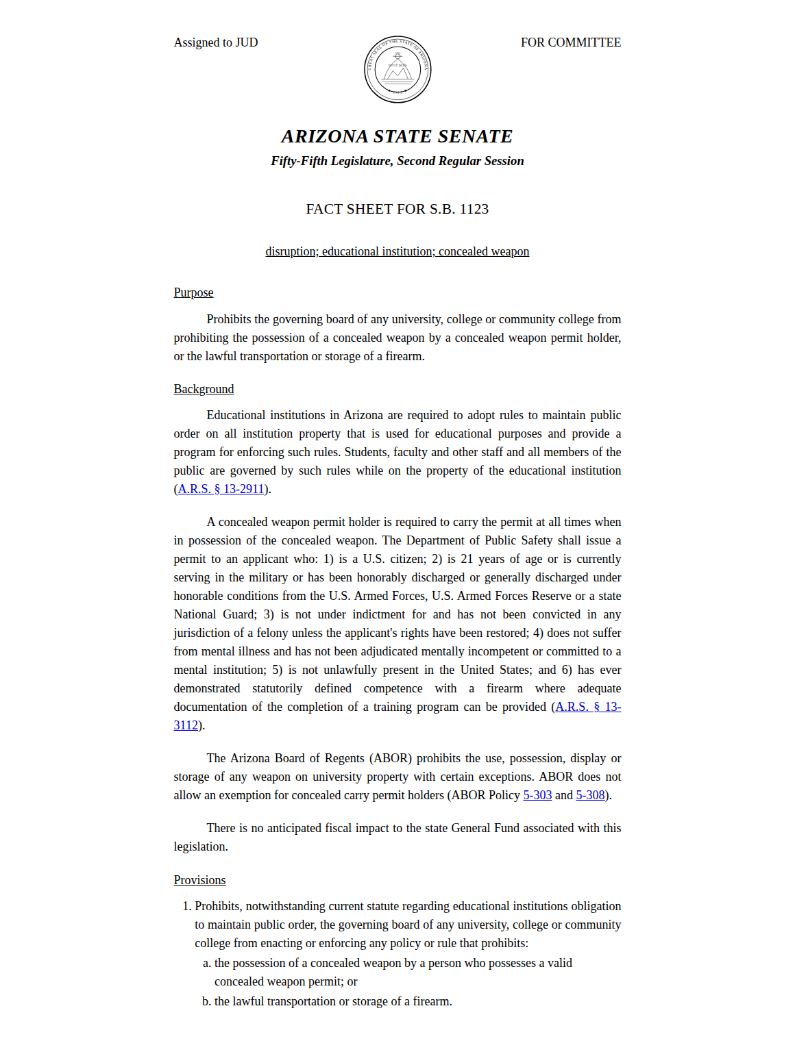Assigned to JUD
FOR COMMITTEE
GREAT SEAL OF THE STATE OF ARIZONA ★ 1912 ★ DITAT DEUS
ARIZONA STATE SENATE
Fifty-Fifth Legislature, Second Regular Session
FACT SHEET FOR S.B. 1123
disruption; educational institution; concealed weapon
Purpose
Prohibits the governing board of any university, college or community college from prohibiting the possession of a concealed weapon by a concealed weapon permit holder, or the lawful transportation or storage of a firearm.
Background
Educational institutions in Arizona are required to adopt rules to maintain public order on all institution property that is used for educational purposes and provide a program for enforcing such rules. Students, faculty and other staff and all members of the public are governed by such rules while on the property of the educational institution (A.R.S. § 13-2911).
A concealed weapon permit holder is required to carry the permit at all times when in possession of the concealed weapon. The Department of Public Safety shall issue a permit to an applicant who: 1) is a U.S. citizen; 2) is 21 years of age or is currently serving in the military or has been honorably discharged or generally discharged under honorable conditions from the U.S. Armed Forces, U.S. Armed Forces Reserve or a state National Guard; 3) is not under indictment for and has not been convicted in any jurisdiction of a felony unless the applicant's rights have been restored; 4) does not suffer from mental illness and has not been adjudicated mentally incompetent or committed to a mental institution; 5) is not unlawfully present in the United States; and 6) has ever demonstrated statutorily defined competence with a firearm where adequate documentation of the completion of a training program can be provided (A.R.S. § 13-3112).
The Arizona Board of Regents (ABOR) prohibits the use, possession, display or storage of any weapon on university property with certain exceptions. ABOR does not allow an exemption for concealed carry permit holders (ABOR Policy 5-303 and 5-308).
There is no anticipated fiscal impact to the state General Fund associated with this legislation.
Provisions
Prohibits, notwithstanding current statute regarding educational institutions obligation to maintain public order, the governing board of any university, college or community college from enacting or enforcing any policy or rule that prohibits:
the possession of a concealed weapon by a person who possesses a valid concealed weapon permit; or
the lawful transportation or storage of a firearm.